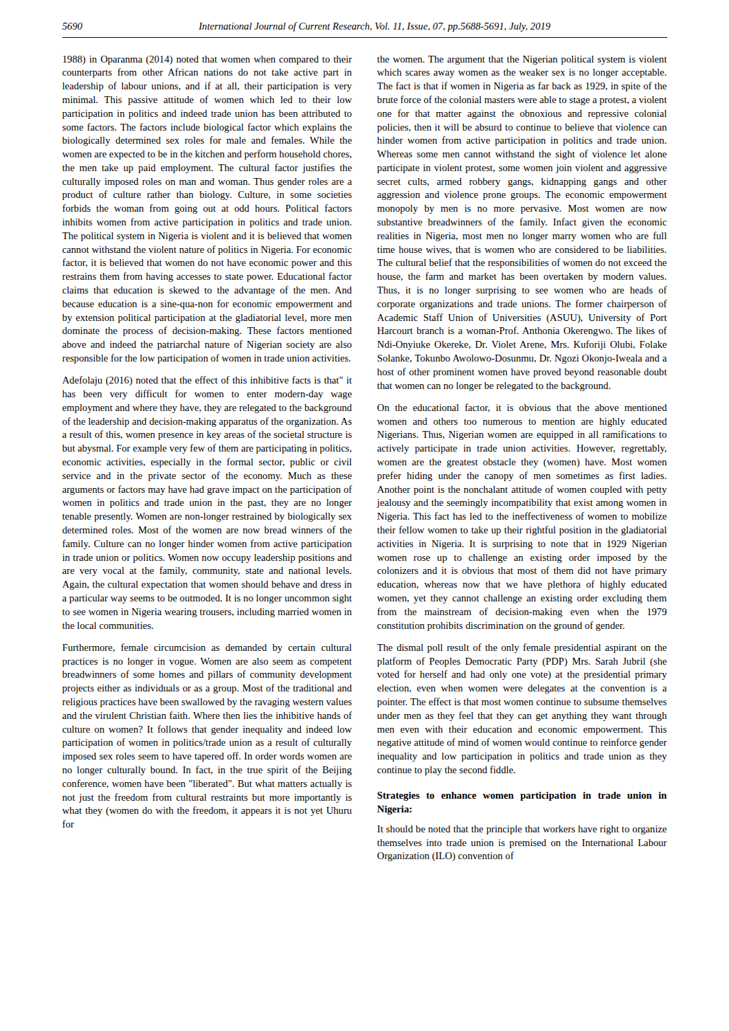5690 International Journal of Current Research, Vol. 11, Issue, 07, pp.5688-5691, July, 2019
1988) in Oparanma (2014) noted that women when compared to their counterparts from other African nations do not take active part in leadership of labour unions, and if at all, their participation is very minimal. This passive attitude of women which led to their low participation in politics and indeed trade union has been attributed to some factors. The factors include biological factor which explains the biologically determined sex roles for male and females. While the women are expected to be in the kitchen and perform household chores, the men take up paid employment. The cultural factor justifies the culturally imposed roles on man and woman. Thus gender roles are a product of culture rather than biology. Culture, in some societies forbids the woman from going out at odd hours. Political factors inhibits women from active participation in politics and trade union. The political system in Nigeria is violent and it is believed that women cannot withstand the violent nature of politics in Nigeria. For economic factor, it is believed that women do not have economic power and this restrains them from having accesses to state power. Educational factor claims that education is skewed to the advantage of the men. And because education is a sine-qua-non for economic empowerment and by extension political participation at the gladiatorial level, more men dominate the process of decision-making. These factors mentioned above and indeed the patriarchal nature of Nigerian society are also responsible for the low participation of women in trade union activities.
Adefolaju (2016) noted that the effect of this inhibitive facts is that" it has been very difficult for women to enter modern-day wage employment and where they have, they are relegated to the background of the leadership and decision-making apparatus of the organization. As a result of this, women presence in key areas of the societal structure is but abysmal. For example very few of them are participating in politics, economic activities, especially in the formal sector, public or civil service and in the private sector of the economy. Much as these arguments or factors may have had grave impact on the participation of women in politics and trade union in the past, they are no longer tenable presently. Women are non-longer restrained by biologically sex determined roles. Most of the women are now bread winners of the family. Culture can no longer hinder women from active participation in trade union or politics. Women now occupy leadership positions and are very vocal at the family, community, state and national levels. Again, the cultural expectation that women should behave and dress in a particular way seems to be outmoded. It is no longer uncommon sight to see women in Nigeria wearing trousers, including married women in the local communities.
Furthermore, female circumcision as demanded by certain cultural practices is no longer in vogue. Women are also seem as competent breadwinners of some homes and pillars of community development projects either as individuals or as a group. Most of the traditional and religious practices have been swallowed by the ravaging western values and the virulent Christian faith. Where then lies the inhibitive hands of culture on women? It follows that gender inequality and indeed low participation of women in politics/trade union as a result of culturally imposed sex roles seem to have tapered off. In order words women are no longer culturally bound. In fact, in the true spirit of the Beijing conference, women have been "liberated". But what matters actually is not just the freedom from cultural restraints but more importantly is what they (women do with the freedom, it appears it is not yet Uhuru for
the women. The argument that the Nigerian political system is violent which scares away women as the weaker sex is no longer acceptable. The fact is that if women in Nigeria as far back as 1929, in spite of the brute force of the colonial masters were able to stage a protest, a violent one for that matter against the obnoxious and repressive colonial policies, then it will be absurd to continue to believe that violence can hinder women from active participation in politics and trade union. Whereas some men cannot withstand the sight of violence let alone participate in violent protest, some women join violent and aggressive secret cults, armed robbery gangs, kidnapping gangs and other aggression and violence prone groups. The economic empowerment monopoly by men is no more pervasive. Most women are now substantive breadwinners of the family. Infact given the economic realities in Nigeria, most men no longer marry women who are full time house wives, that is women who are considered to be liabilities. The cultural belief that the responsibilities of women do not exceed the house, the farm and market has been overtaken by modern values. Thus, it is no longer surprising to see women who are heads of corporate organizations and trade unions. The former chairperson of Academic Staff Union of Universities (ASUU), University of Port Harcourt branch is a woman-Prof. Anthonia Okerengwo. The likes of Ndi-Onyiuke Okereke, Dr. Violet Arene, Mrs. Kuforiji Olubi, Folake Solanke, Tokunbo Awolowo-Dosunmu, Dr. Ngozi Okonjo-Iweala and a host of other prominent women have proved beyond reasonable doubt that women can no longer be relegated to the background.
On the educational factor, it is obvious that the above mentioned women and others too numerous to mention are highly educated Nigerians. Thus, Nigerian women are equipped in all ramifications to actively participate in trade union activities. However, regrettably, women are the greatest obstacle they (women) have. Most women prefer hiding under the canopy of men sometimes as first ladies. Another point is the nonchalant attitude of women coupled with petty jealousy and the seemingly incompatibility that exist among women in Nigeria. This fact has led to the ineffectiveness of women to mobilize their fellow women to take up their rightful position in the gladiatorial activities in Nigeria. It is surprising to note that in 1929 Nigerian women rose up to challenge an existing order imposed by the colonizers and it is obvious that most of them did not have primary education, whereas now that we have plethora of highly educated women, yet they cannot challenge an existing order excluding them from the mainstream of decision-making even when the 1979 constitution prohibits discrimination on the ground of gender.
The dismal poll result of the only female presidential aspirant on the platform of Peoples Democratic Party (PDP) Mrs. Sarah Jubril (she voted for herself and had only one vote) at the presidential primary election, even when women were delegates at the convention is a pointer. The effect is that most women continue to subsume themselves under men as they feel that they can get anything they want through men even with their education and economic empowerment. This negative attitude of mind of women would continue to reinforce gender inequality and low participation in politics and trade union as they continue to play the second fiddle.
Strategies to enhance women participation in trade union in Nigeria:
It should be noted that the principle that workers have right to organize themselves into trade union is premised on the International Labour Organization (ILO) convention of